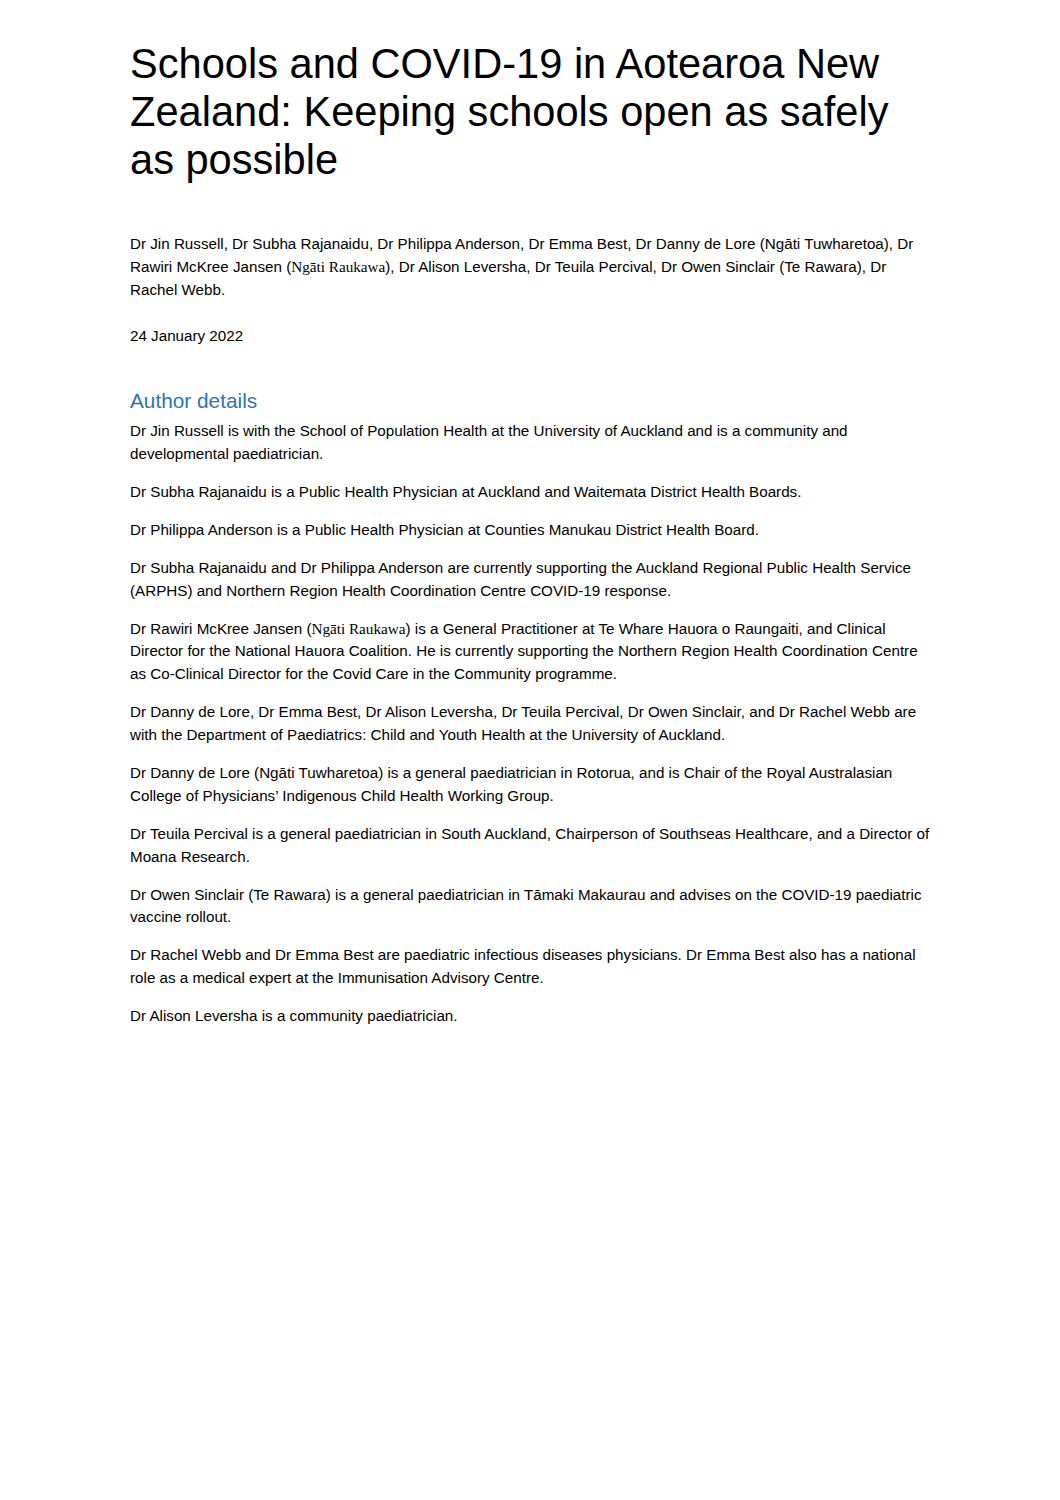Schools and COVID-19 in Aotearoa New Zealand: Keeping schools open as safely as possible
Dr Jin Russell, Dr Subha Rajanaidu, Dr Philippa Anderson, Dr Emma Best, Dr Danny de Lore (Ngāti Tuwharetoa), Dr Rawiri McKree Jansen (Ngāti Raukawa), Dr Alison Leversha, Dr Teuila Percival, Dr Owen Sinclair (Te Rawara), Dr Rachel Webb.
24 January 2022
Author details
Dr Jin Russell is with the School of Population Health at the University of Auckland and is a community and developmental paediatrician.
Dr Subha Rajanaidu is a Public Health Physician at Auckland and Waitemata District Health Boards.
Dr Philippa Anderson is a Public Health Physician at Counties Manukau District Health Board.
Dr Subha Rajanaidu and Dr Philippa Anderson are currently supporting the Auckland Regional Public Health Service (ARPHS) and Northern Region Health Coordination Centre COVID-19 response.
Dr Rawiri McKree Jansen (Ngāti Raukawa) is a General Practitioner at Te Whare Hauora o Raungaiti, and Clinical Director for the National Hauora Coalition. He is currently supporting the Northern Region Health Coordination Centre as Co-Clinical Director for the Covid Care in the Community programme.
Dr Danny de Lore, Dr Emma Best, Dr Alison Leversha, Dr Teuila Percival, Dr Owen Sinclair, and Dr Rachel Webb are with the Department of Paediatrics: Child and Youth Health at the University of Auckland.
Dr Danny de Lore (Ngāti Tuwharetoa) is a general paediatrician in Rotorua, and is Chair of the Royal Australasian College of Physicians’ Indigenous Child Health Working Group.
Dr Teuila Percival is a general paediatrician in South Auckland, Chairperson of Southseas Healthcare, and a Director of Moana Research.
Dr Owen Sinclair (Te Rawara) is a general paediatrician in Tāmaki Makaurau and advises on the COVID-19 paediatric vaccine rollout.
Dr Rachel Webb and Dr Emma Best are paediatric infectious diseases physicians. Dr Emma Best also has a national role as a medical expert at the Immunisation Advisory Centre.
Dr Alison Leversha is a community paediatrician.